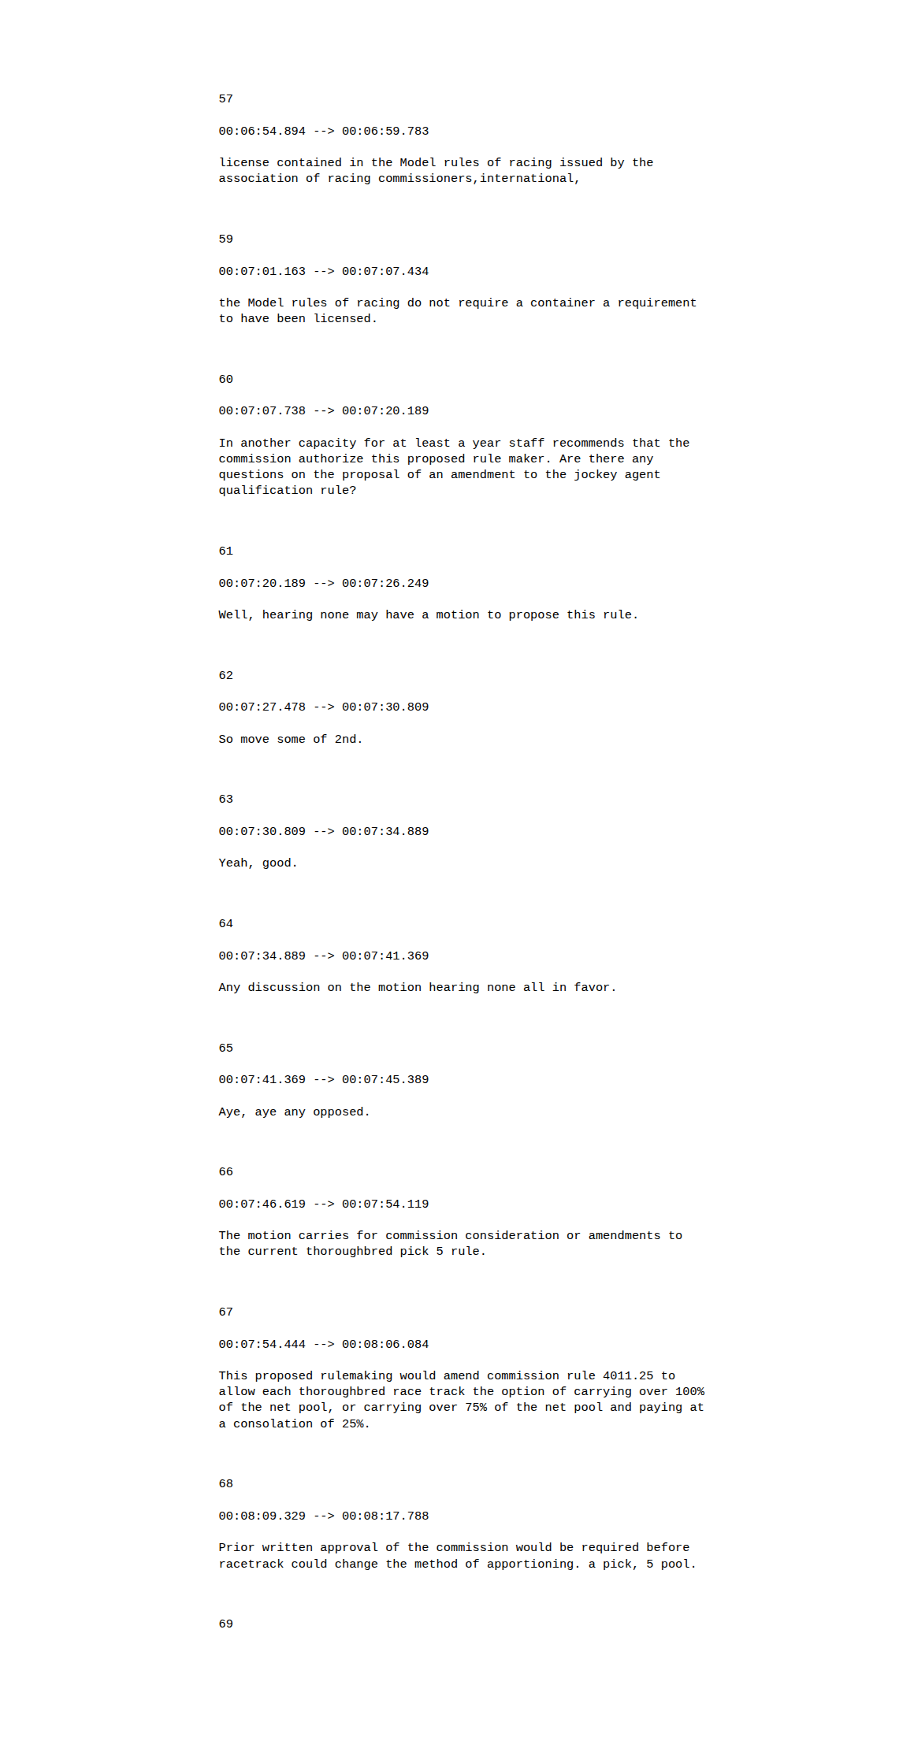57 00:06:54.894 --> 00:06:59.783 license contained in the Model rules of racing issued by the association of racing commissioners,international,
59 00:07:01.163 --> 00:07:07.434 the Model rules of racing do not require a container a requirement to have been licensed.
60 00:07:07.738 --> 00:07:20.189 In another capacity for at least a year staff recommends that the commission authorize this proposed rule maker. Are there any questions on the proposal of an amendment to the jockey agent qualification rule?
61 00:07:20.189 --> 00:07:26.249 Well, hearing none may have a motion to propose this rule.
62 00:07:27.478 --> 00:07:30.809 So move some of 2nd.
63 00:07:30.809 --> 00:07:34.889 Yeah, good.
64 00:07:34.889 --> 00:07:41.369 Any discussion on the motion hearing none all in favor.
65 00:07:41.369 --> 00:07:45.389 Aye, aye any opposed.
66 00:07:46.619 --> 00:07:54.119 The motion carries for commission consideration or amendments to the current thoroughbred pick 5 rule.
67 00:07:54.444 --> 00:08:06.084 This proposed rulemaking would amend commission rule 4011.25 to allow each thoroughbred race track the option of carrying over 100% of the net pool, or carrying over 75% of the net pool and paying at a consolation of 25%.
68 00:08:09.329 --> 00:08:17.788 Prior written approval of the commission would be required before racetrack could change the method of apportioning. a pick, 5 pool.
69